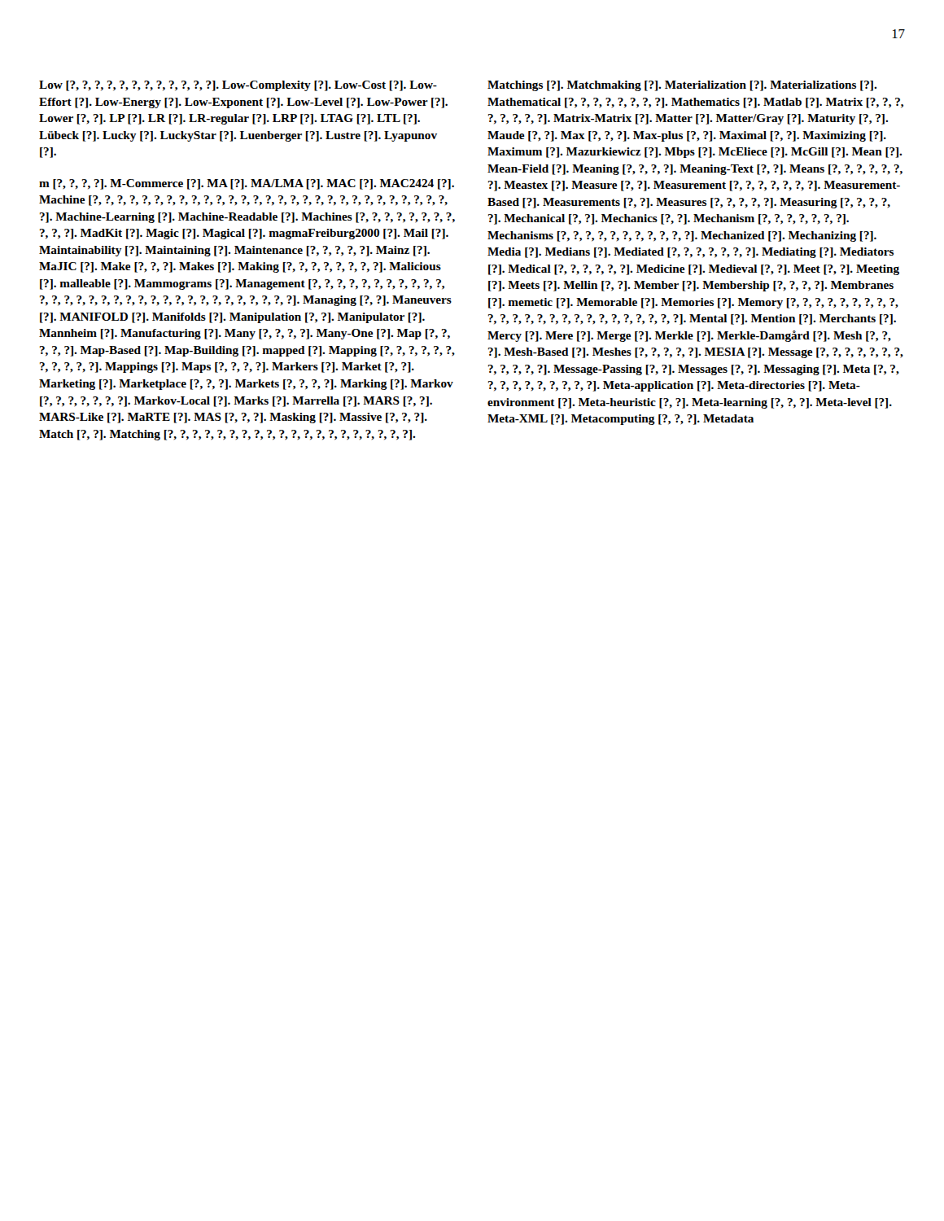17
Low [?, ?, ?, ?, ?, ?, ?, ?, ?, ?, ?, ?]. Low-Complexity [?]. Low-Cost [?]. Low-Effort [?]. Low-Energy [?]. Low-Exponent [?]. Low-Level [?]. Low-Power [?]. Lower [?, ?]. LP [?]. LR [?]. LR-regular [?]. LRP [?]. LTAG [?]. LTL [?]. Lübeck [?]. Lucky [?]. LuckyStar [?]. Luenberger [?]. Lustre [?]. Lyapunov [?].
m [?, ?, ?, ?]. M-Commerce [?]. MA [?]. MA/LMA [?]. MAC [?]. MAC2424 [?]. Machine [?, ?, ?, ?, ?, ?, ?, ?, ?, ?, ?, ?, ?, ?, ?, ?, ?, ?, ?, ?, ?, ?, ?, ?, ?, ?, ?, ?, ?, ?]. Machine-Learning [?]. Machine-Readable [?]. Machines [?, ?, ?, ?, ?, ?, ?, ?, ?, ?, ?]. MadKit [?]. Magic [?]. Magical [?]. magmaFreiburg2000 [?]. Mail [?]. Maintainability [?]. Maintaining [?]. Maintenance [?, ?, ?, ?, ?]. Mainz [?]. MaJIC [?]. Make [?, ?, ?]. Makes [?]. Making [?, ?, ?, ?, ?, ?, ?, ?]. Malicious [?]. malleable [?]. Mammograms [?]. Management [?, ?, ?, ?, ?, ?, ?, ?, ?, ?, ?, ?, ?, ?, ?, ?, ?, ?, ?, ?, ?, ?, ?, ?, ?, ?, ?, ?, ?, ?, ?, ?]. Managing [?, ?]. Maneuvers [?]. MANIFOLD [?]. Manifolds [?]. Manipulation [?, ?]. Manipulator [?]. Mannheim [?]. Manufacturing [?]. Many [?, ?, ?, ?]. Many-One [?]. Map [?, ?, ?, ?, ?]. Map-Based [?]. Map-Building [?]. mapped [?]. Mapping [?, ?, ?, ?, ?, ?, ?, ?, ?, ?, ?]. Mappings [?]. Maps [?, ?, ?, ?]. Markers [?]. Market [?, ?]. Marketing [?]. Marketplace [?, ?, ?]. Markets [?, ?, ?, ?]. Marking [?]. Markov [?, ?, ?, ?, ?, ?, ?]. Markov-Local [?]. Marks [?]. Marrella [?]. MARS [?, ?]. MARS-Like [?]. MaRTE [?]. MAS [?, ?, ?]. Masking [?]. Massive [?, ?, ?]. Match [?, ?]. Matching [?, ?, ?, ?, ?, ?, ?, ?, ?, ?, ?, ?, ?, ?, ?, ?, ?, ?, ?, ?].
Matchings [?]. Matchmaking [?]. Materialization [?]. Materializations [?]. Mathematical [?, ?, ?, ?, ?, ?, ?, ?]. Mathematics [?]. Matlab [?]. Matrix [?, ?, ?, ?, ?, ?, ?, ?]. Matrix-Matrix [?]. Matter [?]. Matter/Gray [?]. Maturity [?, ?]. Maude [?, ?]. Max [?, ?, ?]. Max-plus [?, ?]. Maximal [?, ?]. Maximizing [?]. Maximum [?]. Mazurkiewicz [?]. Mbps [?]. McEliece [?]. McGill [?]. Mean [?]. Mean-Field [?]. Meaning [?, ?, ?, ?]. Meaning-Text [?, ?]. Means [?, ?, ?, ?, ?, ?, ?]. Meastex [?]. Measure [?, ?]. Measurement [?, ?, ?, ?, ?, ?, ?]. Measurement-Based [?]. Measurements [?, ?]. Measures [?, ?, ?, ?, ?]. Measuring [?, ?, ?, ?, ?]. Mechanical [?, ?]. Mechanics [?, ?]. Mechanism [?, ?, ?, ?, ?, ?, ?]. Mechanisms [?, ?, ?, ?, ?, ?, ?, ?, ?, ?, ?]. Mechanized [?]. Mechanizing [?]. Media [?]. Medians [?]. Mediated [?, ?, ?, ?, ?, ?, ?]. Mediating [?]. Mediators [?]. Medical [?, ?, ?, ?, ?, ?]. Medicine [?]. Medieval [?, ?]. Meet [?, ?]. Meeting [?]. Meets [?]. Mellin [?, ?]. Member [?]. Membership [?, ?, ?, ?]. Membranes [?]. memetic [?]. Memorable [?]. Memories [?]. Memory [?, ?, ?, ?, ?, ?, ?, ?, ?, ?, ?, ?, ?, ?, ?, ?, ?, ?, ?, ?, ?, ?, ?, ?, ?]. Mental [?]. Mention [?]. Merchants [?]. Mercy [?]. Mere [?]. Merge [?]. Merkle [?]. Merkle-Damgård [?]. Mesh [?, ?, ?]. Mesh-Based [?]. Meshes [?, ?, ?, ?, ?]. MESIA [?]. Message [?, ?, ?, ?, ?, ?, ?, ?, ?, ?, ?, ?]. Message-Passing [?, ?]. Messages [?, ?]. Messaging [?]. Meta [?, ?, ?, ?, ?, ?, ?, ?, ?, ?, ?]. Meta-application [?]. Meta-directories [?]. Meta-environment [?]. Meta-heuristic [?, ?]. Meta-learning [?, ?, ?]. Meta-level [?]. Meta-XML [?]. Metacomputing [?, ?, ?]. Metadata